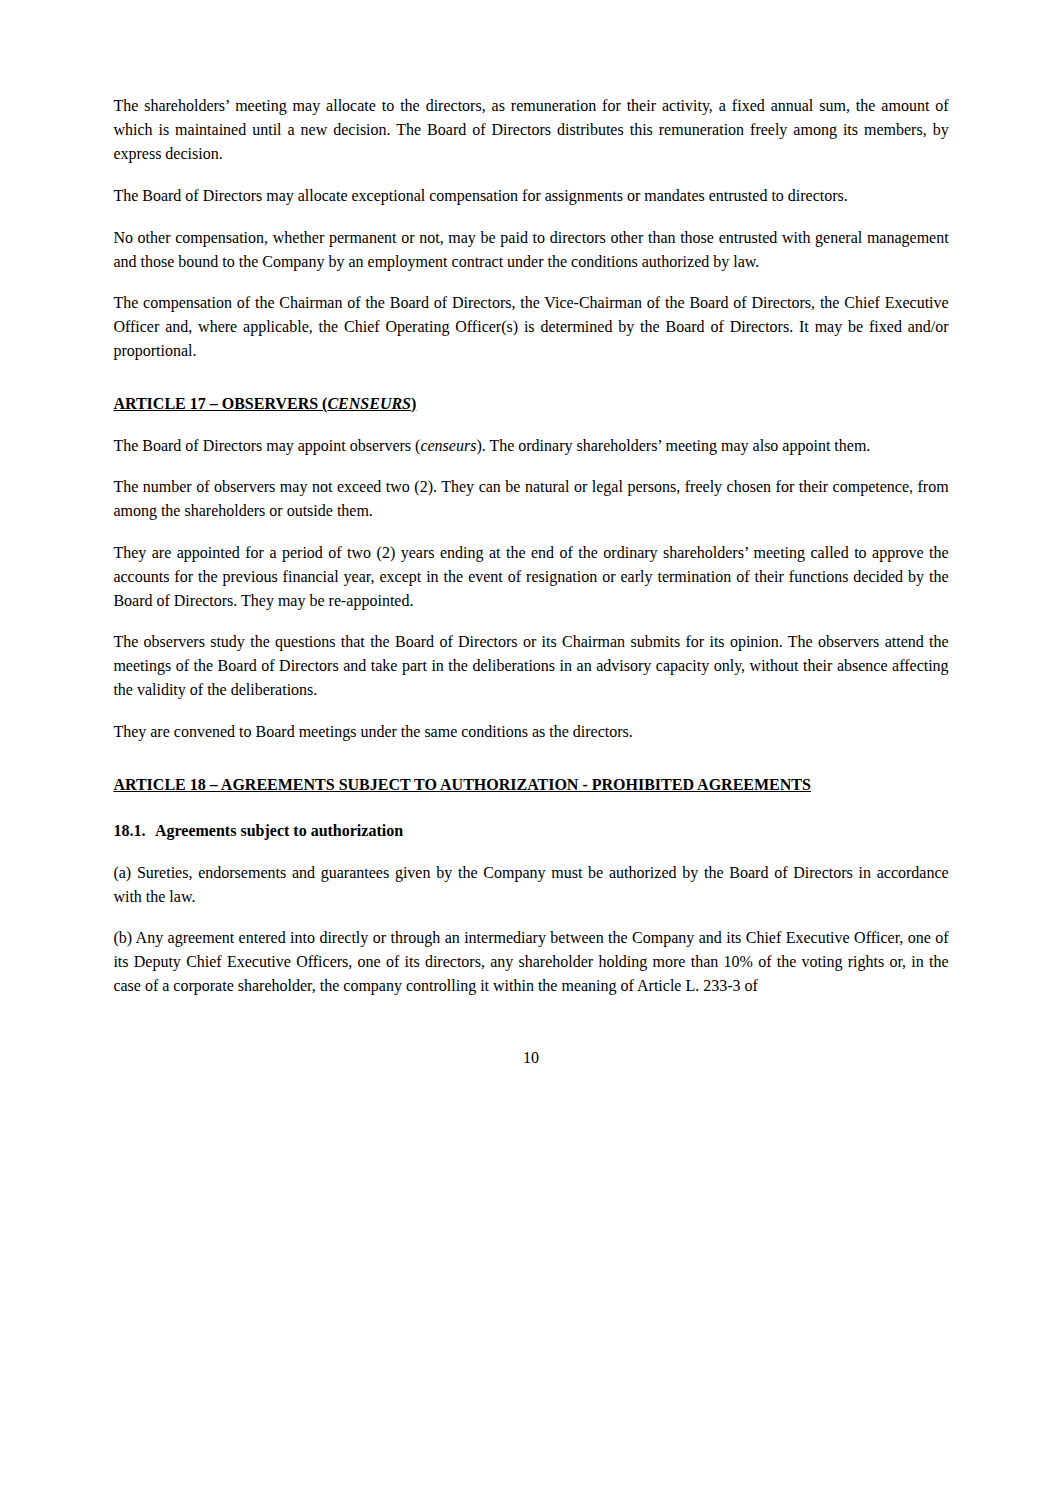The shareholders’ meeting may allocate to the directors, as remuneration for their activity, a fixed annual sum, the amount of which is maintained until a new decision. The Board of Directors distributes this remuneration freely among its members, by express decision.
The Board of Directors may allocate exceptional compensation for assignments or mandates entrusted to directors.
No other compensation, whether permanent or not, may be paid to directors other than those entrusted with general management and those bound to the Company by an employment contract under the conditions authorized by law.
The compensation of the Chairman of the Board of Directors, the Vice-Chairman of the Board of Directors, the Chief Executive Officer and, where applicable, the Chief Operating Officer(s) is determined by the Board of Directors. It may be fixed and/or proportional.
ARTICLE 17 – OBSERVERS (CENSEURS)
The Board of Directors may appoint observers (censeurs). The ordinary shareholders’ meeting may also appoint them.
The number of observers may not exceed two (2). They can be natural or legal persons, freely chosen for their competence, from among the shareholders or outside them.
They are appointed for a period of two (2) years ending at the end of the ordinary shareholders’ meeting called to approve the accounts for the previous financial year, except in the event of resignation or early termination of their functions decided by the Board of Directors. They may be re-appointed.
The observers study the questions that the Board of Directors or its Chairman submits for its opinion. The observers attend the meetings of the Board of Directors and take part in the deliberations in an advisory capacity only, without their absence affecting the validity of the deliberations.
They are convened to Board meetings under the same conditions as the directors.
ARTICLE 18 – AGREEMENTS SUBJECT TO AUTHORIZATION - PROHIBITED AGREEMENTS
18.1. Agreements subject to authorization
(a) Sureties, endorsements and guarantees given by the Company must be authorized by the Board of Directors in accordance with the law.
(b) Any agreement entered into directly or through an intermediary between the Company and its Chief Executive Officer, one of its Deputy Chief Executive Officers, one of its directors, any shareholder holding more than 10% of the voting rights or, in the case of a corporate shareholder, the company controlling it within the meaning of Article L. 233-3 of
10